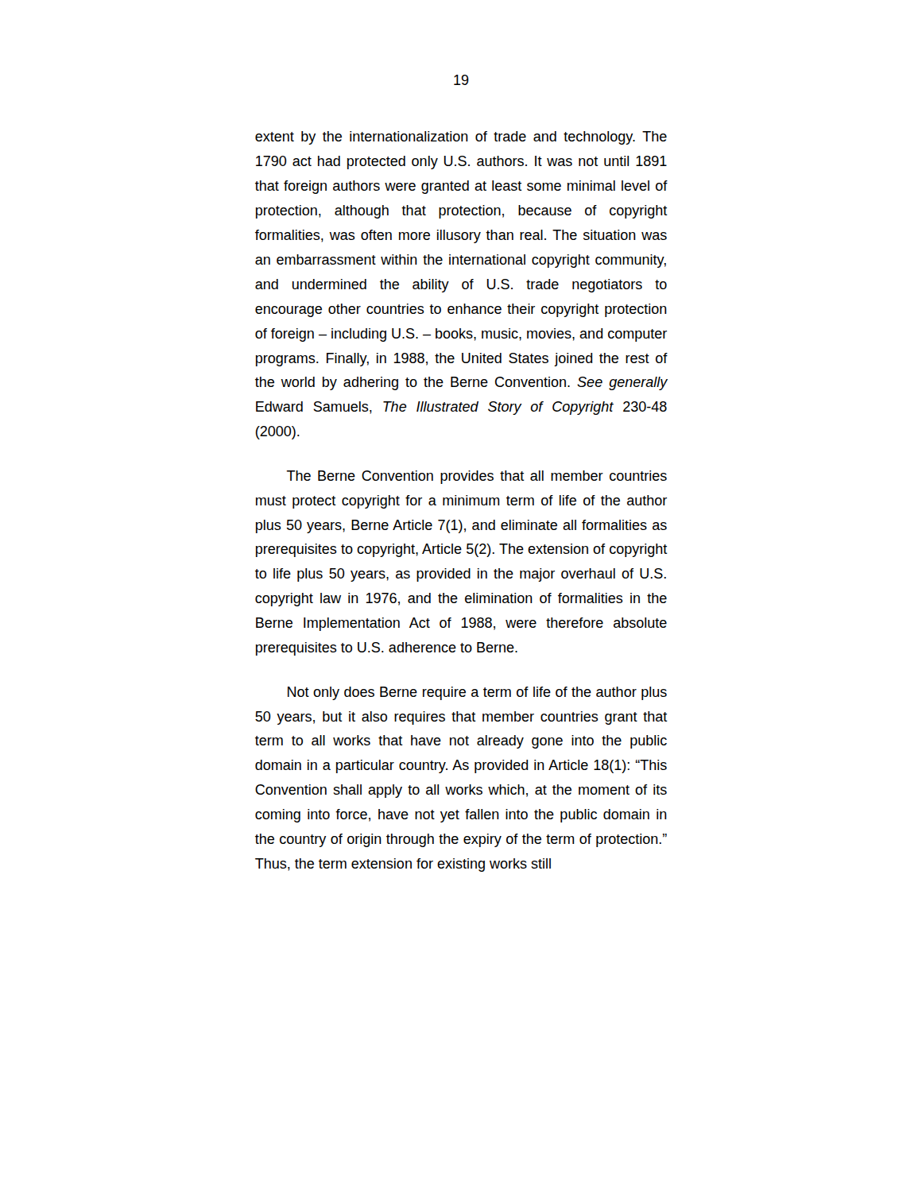19
extent by the internationalization of trade and technology. The 1790 act had protected only U.S. authors. It was not until 1891 that foreign authors were granted at least some minimal level of protection, although that protection, because of copyright formalities, was often more illusory than real. The situation was an embarrassment within the international copyright community, and undermined the ability of U.S. trade negotiators to encourage other countries to enhance their copyright protection of foreign – including U.S. – books, music, movies, and computer programs. Finally, in 1988, the United States joined the rest of the world by adhering to the Berne Convention. See generally Edward Samuels, The Illustrated Story of Copyright 230-48 (2000).
The Berne Convention provides that all member countries must protect copyright for a minimum term of life of the author plus 50 years, Berne Article 7(1), and eliminate all formalities as prerequisites to copyright, Article 5(2). The extension of copyright to life plus 50 years, as provided in the major overhaul of U.S. copyright law in 1976, and the elimination of formalities in the Berne Implementation Act of 1988, were therefore absolute prerequisites to U.S. adherence to Berne.
Not only does Berne require a term of life of the author plus 50 years, but it also requires that member countries grant that term to all works that have not already gone into the public domain in a particular country. As provided in Article 18(1): “This Convention shall apply to all works which, at the moment of its coming into force, have not yet fallen into the public domain in the country of origin through the expiry of the term of protection.” Thus, the term extension for existing works still